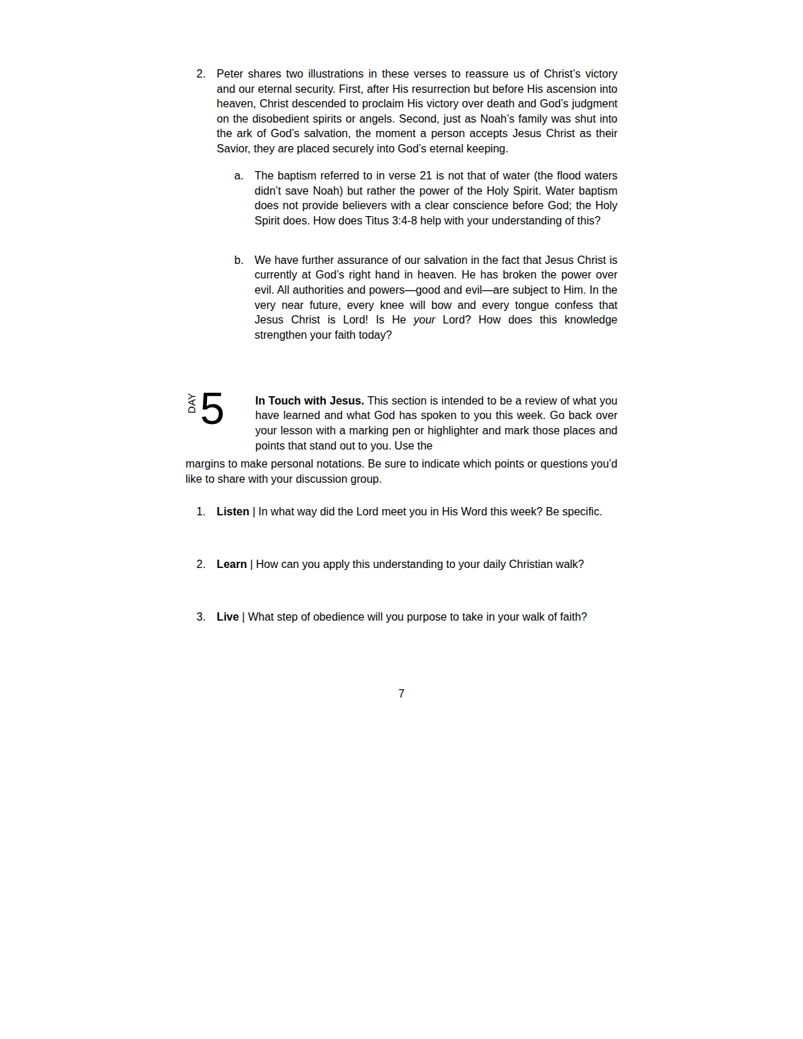Peter shares two illustrations in these verses to reassure us of Christ’s victory and our eternal security. First, after His resurrection but before His ascension into heaven, Christ descended to proclaim His victory over death and God’s judgment on the disobedient spirits or angels. Second, just as Noah’s family was shut into the ark of God’s salvation, the moment a person accepts Jesus Christ as their Savior, they are placed securely into God’s eternal keeping.
The baptism referred to in verse 21 is not that of water (the flood waters didn’t save Noah) but rather the power of the Holy Spirit. Water baptism does not provide believers with a clear conscience before God; the Holy Spirit does. How does Titus 3:4-8 help with your understanding of this?
We have further assurance of our salvation in the fact that Jesus Christ is currently at God’s right hand in heaven. He has broken the power over evil. All authorities and powers—good and evil—are subject to Him. In the very near future, every knee will bow and every tongue confess that Jesus Christ is Lord! Is He your Lord? How does this knowledge strengthen your faith today?
DAY 5
In Touch with Jesus. This section is intended to be a review of what you have learned and what God has spoken to you this week. Go back over your lesson with a marking pen or highlighter and mark those places and points that stand out to you. Use the
margins to make personal notations. Be sure to indicate which points or questions you’d like to share with your discussion group.
Listen | In what way did the Lord meet you in His Word this week? Be specific.
Learn | How can you apply this understanding to your daily Christian walk?
Live | What step of obedience will you purpose to take in your walk of faith?
7